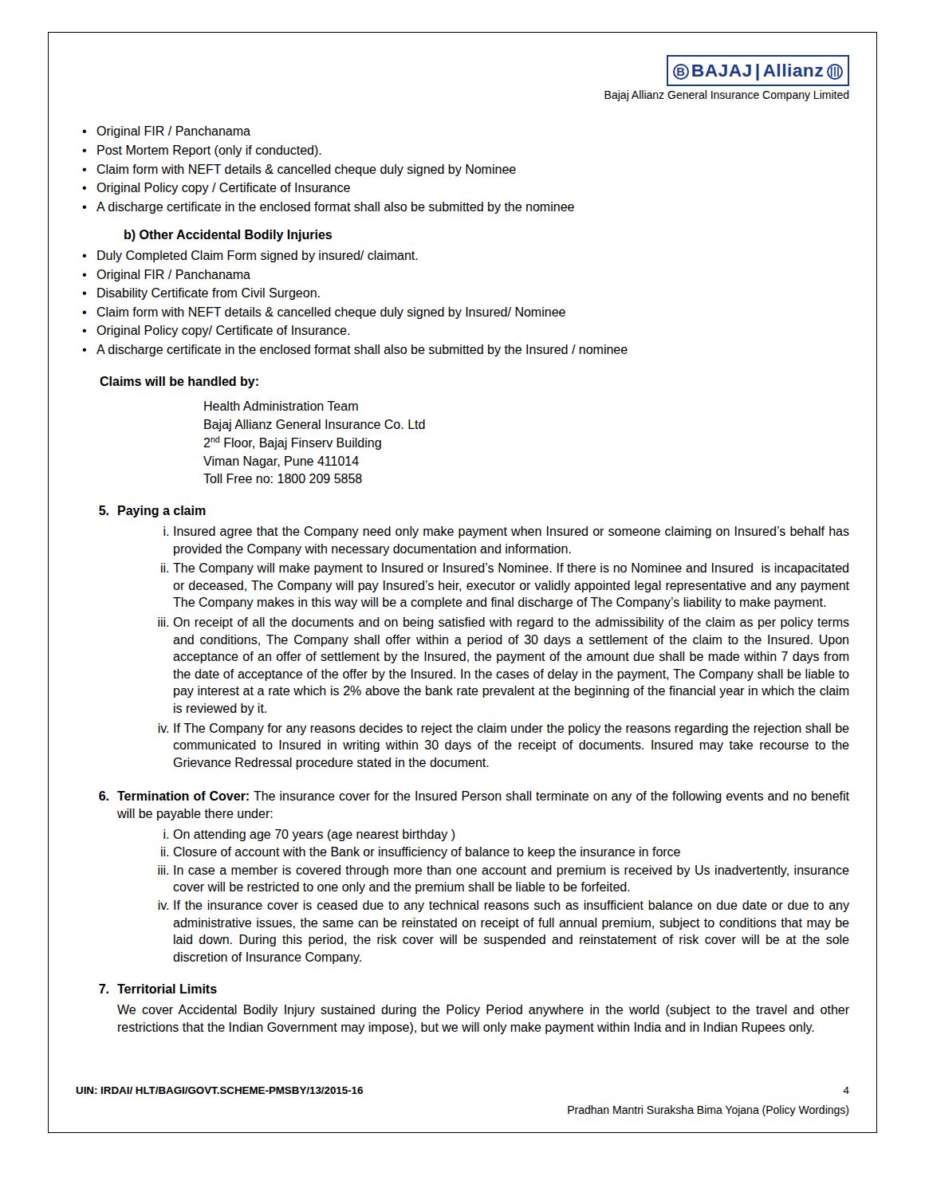BBAJAJ|Allianz|||
Bajaj Allianz General Insurance Company Limited
Original FIR / Panchanama
Post Mortem Report (only if conducted).
Claim form with NEFT details & cancelled cheque duly signed by Nominee
Original Policy copy / Certificate of Insurance
A discharge certificate in the enclosed format shall also be submitted by the nominee
b) Other Accidental Bodily Injuries
Duly Completed Claim Form signed by insured/ claimant.
Original FIR / Panchanama
Disability Certificate from Civil Surgeon.
Claim form with NEFT details & cancelled cheque duly signed by Insured/ Nominee
Original Policy copy/ Certificate of Insurance.
A discharge certificate in the enclosed format shall also be submitted by the Insured / nominee
Claims will be handled by:
Health Administration Team
Bajaj Allianz General Insurance Co. Ltd
2nd Floor, Bajaj Finserv Building
Viman Nagar, Pune 411014
Toll Free no: 1800 209 5858
5.
Paying a claim
Insured agree that the Company need only make payment when Insured or someone claiming on Insured’s behalf has provided the Company with necessary documentation and information.
The Company will make payment to Insured or Insured’s Nominee. If there is no Nominee and Insured is incapacitated or deceased, The Company will pay Insured’s heir, executor or validly appointed legal representative and any payment The Company makes in this way will be a complete and final discharge of The Company’s liability to make payment.
On receipt of all the documents and on being satisfied with regard to the admissibility of the claim as per policy terms and conditions, The Company shall offer within a period of 30 days a settlement of the claim to the Insured. Upon acceptance of an offer of settlement by the Insured, the payment of the amount due shall be made within 7 days from the date of acceptance of the offer by the Insured. In the cases of delay in the payment, The Company shall be liable to pay interest at a rate which is 2% above the bank rate prevalent at the beginning of the financial year in which the claim is reviewed by it.
If The Company for any reasons decides to reject the claim under the policy the reasons regarding the rejection shall be communicated to Insured in writing within 30 days of the receipt of documents. Insured may take recourse to the Grievance Redressal procedure stated in the document.
6.
Termination of Cover: The insurance cover for the Insured Person shall terminate on any of the following events and no benefit will be payable there under:
On attending age 70 years (age nearest birthday )
Closure of account with the Bank or insufficiency of balance to keep the insurance in force
In case a member is covered through more than one account and premium is received by Us inadvertently, insurance cover will be restricted to one only and the premium shall be liable to be forfeited.
If the insurance cover is ceased due to any technical reasons such as insufficient balance on due date or due to any administrative issues, the same can be reinstated on receipt of full annual premium, subject to conditions that may be laid down. During this period, the risk cover will be suspended and reinstatement of risk cover will be at the sole discretion of Insurance Company.
7.
Territorial Limits
We cover Accidental Bodily Injury sustained during the Policy Period anywhere in the world (subject to the travel and other restrictions that the Indian Government may impose), but we will only make payment within India and in Indian Rupees only.
UIN: IRDAI/ HLT/BAGI/GOVT.SCHEME-PMSBY/13/2015-16
4
Pradhan Mantri Suraksha Bima Yojana (Policy Wordings)